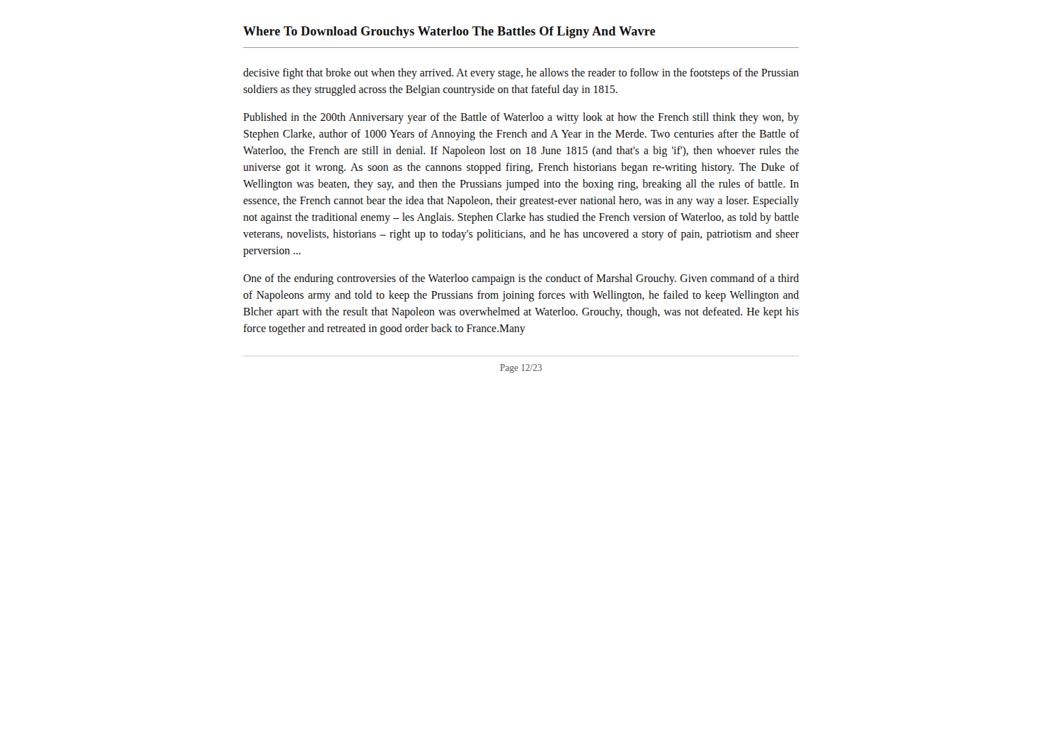Where To Download Grouchys Waterloo The Battles Of Ligny And Wavre
decisive fight that broke out when they arrived. At every stage, he allows the reader to follow in the footsteps of the Prussian soldiers as they struggled across the Belgian countryside on that fateful day in 1815.
Published in the 200th Anniversary year of the Battle of Waterloo a witty look at how the French still think they won, by Stephen Clarke, author of 1000 Years of Annoying the French and A Year in the Merde. Two centuries after the Battle of Waterloo, the French are still in denial. If Napoleon lost on 18 June 1815 (and that's a big 'if'), then whoever rules the universe got it wrong. As soon as the cannons stopped firing, French historians began re-writing history. The Duke of Wellington was beaten, they say, and then the Prussians jumped into the boxing ring, breaking all the rules of battle. In essence, the French cannot bear the idea that Napoleon, their greatest-ever national hero, was in any way a loser. Especially not against the traditional enemy – les Anglais. Stephen Clarke has studied the French version of Waterloo, as told by battle veterans, novelists, historians – right up to today's politicians, and he has uncovered a story of pain, patriotism and sheer perversion ...
One of the enduring controversies of the Waterloo campaign is the conduct of Marshal Grouchy. Given command of a third of Napoleons army and told to keep the Prussians from joining forces with Wellington, he failed to keep Wellington and Blcher apart with the result that Napoleon was overwhelmed at Waterloo. Grouchy, though, was not defeated. He kept his force together and retreated in good order back to France.Many
Page 12/23